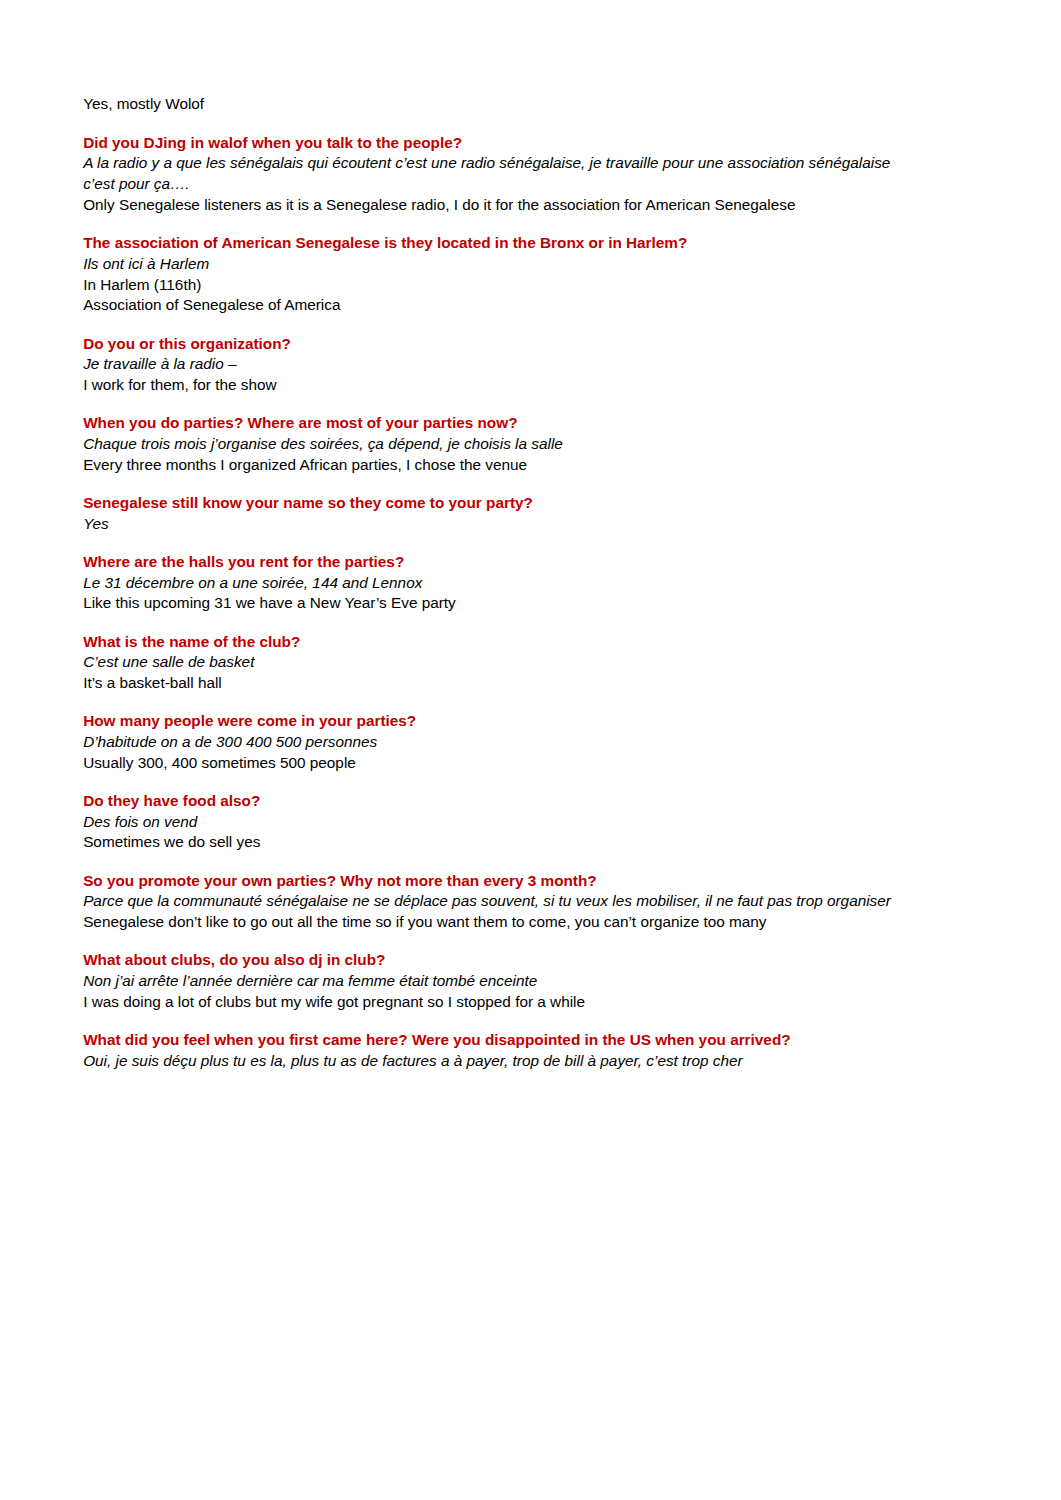Yes, mostly Wolof
Did you DJing in walof when you talk to the people?
A la radio y a que les sénégalais qui écoutent c’est une radio sénégalaise, je travaille pour une association sénégalaise c’est pour ça….
Only Senegalese listeners as it is a Senegalese radio, I do it for the association for American Senegalese
The association of American Senegalese is they located in the Bronx or in Harlem?
Ils ont ici à Harlem
In Harlem (116th)
Association of Senegalese of America
Do you or this organization?
Je travaille à la radio –
I work for them, for the show
When you do parties? Where are most of your parties now?
Chaque trois mois j’organise des soirées, ça dépend, je choisis la salle
Every three months I organized African parties, I chose the venue
Senegalese still know your name so they come to your party?
Yes
Where are the halls you rent for the parties?
Le 31 décembre on a une soirée, 144 and Lennox
Like this upcoming 31 we have a New Year’s Eve party
What is the name of the club?
C’est une salle de basket
It’s a basket-ball hall
How many people were come in your parties?
D’habitude on a de 300 400 500 personnes
Usually 300, 400 sometimes 500 people
Do they have food also?
Des fois on vend
Sometimes we do sell yes
So you promote your own parties? Why not more than every 3 month?
Parce que la communauté sénégalaise ne se déplace pas souvent, si tu veux les mobiliser, il ne faut pas trop organiser
Senegalese don’t like to go out all the time so if you want them to come, you can’t organize too many
What about clubs, do you also dj in club?
Non j’ai arrête l’année dernière car ma femme était tombé enceinte
I was doing a lot of clubs but my wife got pregnant so I stopped for a while
What did you feel when you first came here? Were you disappointed in the US when you arrived?
Oui, je suis déçu plus tu es la, plus tu as de factures a à payer, trop de bill à payer, c’est trop cher